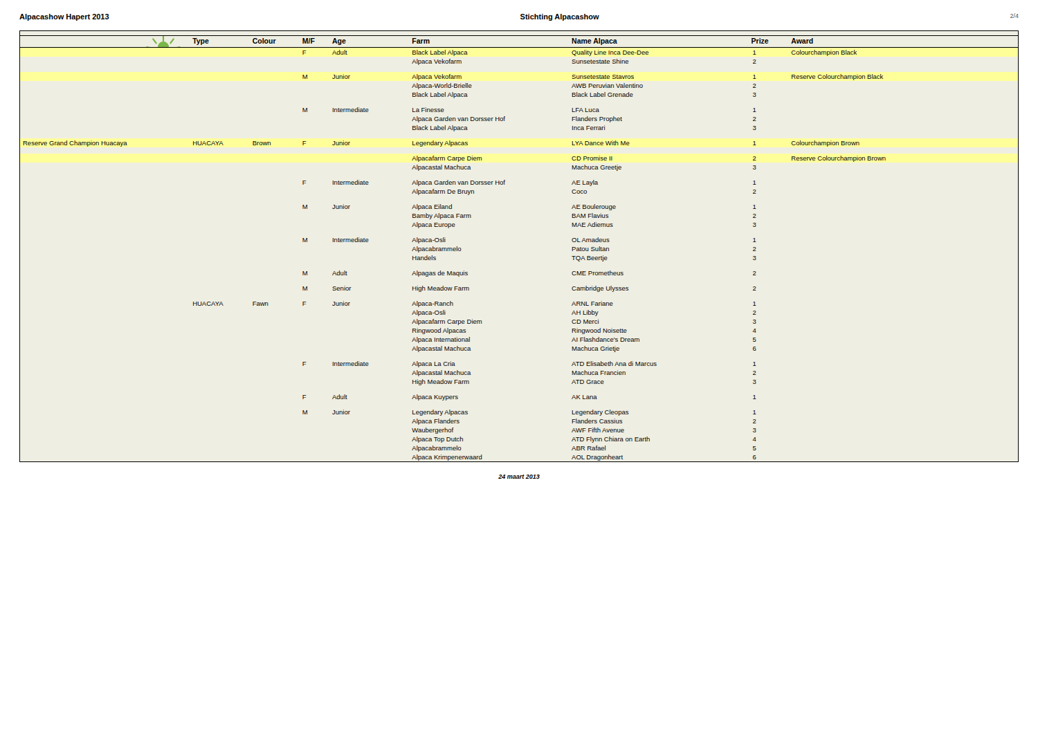Alpacashow Hapert 2013
Stichting Alpacashow
2/4
| | Type | Colour | M/F | Age | Farm | Name Alpaca | Prize | Award |
| --- | --- | --- | --- | --- | --- | --- | --- | --- |
| | | | F | Adult | Black Label Alpaca | Quality Line Inca Dee-Dee | 1 | Colourchampion Black |
| | | | | | Alpaca Vekofarm | Sunsetestate Shine | 2 | |
| | | | M | Junior | Alpaca Vekofarm | Sunsetestate Stavros | 1 | Reserve Colourchampion Black |
| | | | | | Alpaca-World-Brielle | AWB Peruvian Valentino | 2 | |
| | | | | | Black Label Alpaca | Black Label Grenade | 3 | |
| | | | M | Intermediate | La Finesse | LFA Luca | 1 | |
| | | | | | Alpaca Garden van Dorsser Hof | Flanders Prophet | 2 | |
| | | | | | Black Label Alpaca | Inca Ferrari | 3 | |
| Reserve Grand Champion Huacaya | HUACAYA | Brown | F | Junior | Legendary Alpacas | LYA Dance With Me | 1 | Colourchampion Brown |
| | | | | | Alpacafarm Carpe Diem | CD Promise II | 2 | Reserve Colourchampion Brown |
| | | | | | Alpacastal Machuca | Machuca Greetje | 3 | |
| | | | F | Intermediate | Alpaca Garden van Dorsser Hof | AE Layla | 1 | |
| | | | | | Alpacafarm De Bruyn | Coco | 2 | |
| | | | M | Junior | Alpaca Eiland | AE Boulerouge | 1 | |
| | | | | | Bamby Alpaca Farm | BAM Flavius | 2 | |
| | | | | | Alpaca Europe | MAE Adiemus | 3 | |
| | | | M | Intermediate | Alpaca-Osli | OL Amadeus | 1 | |
| | | | | | Alpacabrammelo | Patou Sultan | 2 | |
| | | | | | Handels | TQA Beertje | 3 | |
| | | | M | Adult | Alpagas de Maquis | CME Prometheus | 2 | |
| | | | M | Senior | High Meadow Farm | Cambridge Ulysses | 2 | |
| | HUACAYA | Fawn | F | Junior | Alpaca-Ranch | ARNL Fariane | 1 | |
| | | | | | Alpaca-Osli | AH Libby | 2 | |
| | | | | | Alpacafarm Carpe Diem | CD Merci | 3 | |
| | | | | | Ringwood Alpacas | Ringwood Noisette | 4 | |
| | | | | | Alpaca International | AI Flashdance's Dream | 5 | |
| | | | | | Alpacastal Machuca | Machuca Grietje | 6 | |
| | | | F | Intermediate | Alpaca La Cria | ATD Elisabeth Ana di Marcus | 1 | |
| | | | | | Alpacastal Machuca | Machuca Francien | 2 | |
| | | | | | High Meadow Farm | ATD Grace | 3 | |
| | | | F | Adult | Alpaca Kuypers | AK Lana | 1 | |
| | | | M | Junior | Legendary Alpacas | Legendary Cleopas | 1 | |
| | | | | | Alpaca Flanders | Flanders Cassius | 2 | |
| | | | | | Waubergerhof | AWF Fifth Avenue | 3 | |
| | | | | | Alpaca Top Dutch | ATD Flynn Chiara on Earth | 4 | |
| | | | | | Alpacabrammelo | ABR Rafael | 5 | |
| | | | | | Alpaca Krimpenerwaard | AOL Dragonheart | 6 | |
24 maart 2013